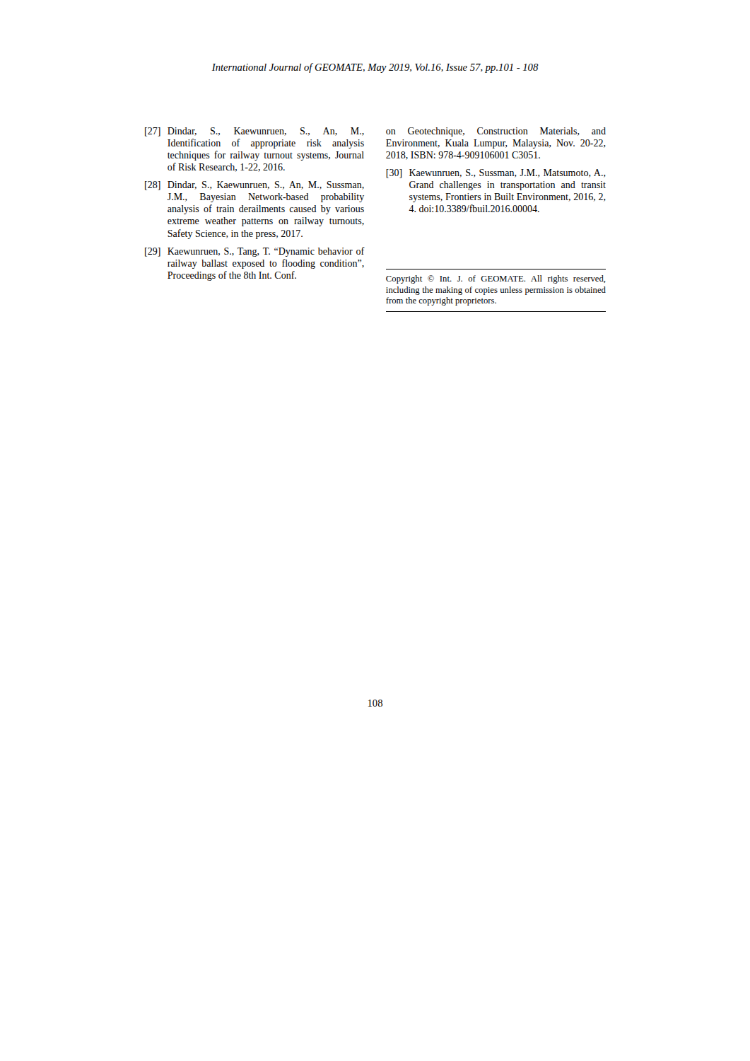International Journal of GEOMATE, May 2019, Vol.16, Issue 57, pp.101 - 108
[27] Dindar, S., Kaewunruen, S., An, M., Identification of appropriate risk analysis techniques for railway turnout systems, Journal of Risk Research, 1-22, 2016.
[28] Dindar, S., Kaewunruen, S., An, M., Sussman, J.M., Bayesian Network-based probability analysis of train derailments caused by various extreme weather patterns on railway turnouts, Safety Science, in the press, 2017.
[29] Kaewunruen, S., Tang, T. “Dynamic behavior of railway ballast exposed to flooding condition”, Proceedings of the 8th Int. Conf.
on Geotechnique, Construction Materials, and Environment, Kuala Lumpur, Malaysia, Nov. 20-22, 2018, ISBN: 978-4-909106001 C3051.
[30] Kaewunruen, S., Sussman, J.M., Matsumoto, A., Grand challenges in transportation and transit systems, Frontiers in Built Environment, 2016, 2, 4. doi:10.3389/fbuil.2016.00004.
Copyright © Int. J. of GEOMATE. All rights reserved, including the making of copies unless permission is obtained from the copyright proprietors.
108